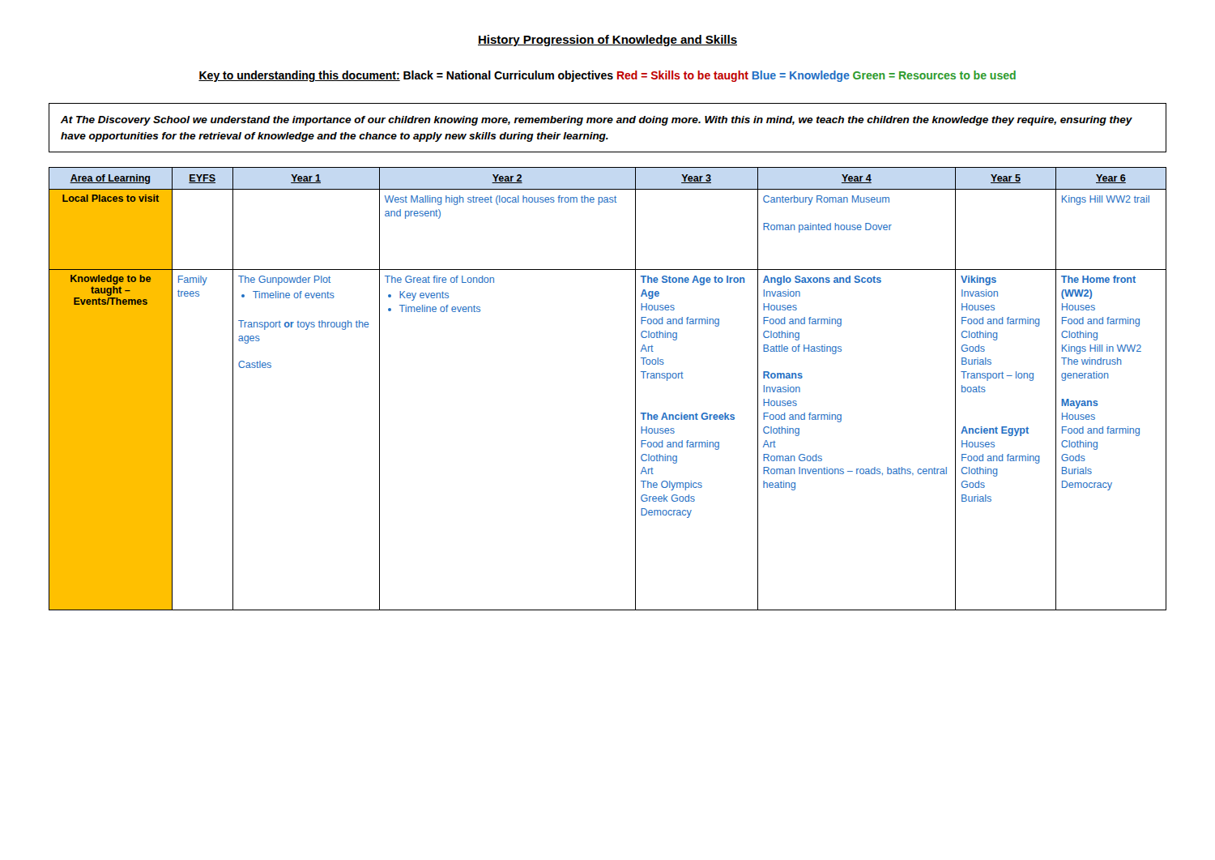History Progression of Knowledge and Skills
Key to understanding this document: Black = National Curriculum objectives Red = Skills to be taught Blue = Knowledge Green = Resources to be used
At The Discovery School we understand the importance of our children knowing more, remembering more and doing more. With this in mind, we teach the children the knowledge they require, ensuring they have opportunities for the retrieval of knowledge and the chance to apply new skills during their learning.
| Area of Learning | EYFS | Year 1 | Year 2 | Year 3 | Year 4 | Year 5 | Year 6 |
| --- | --- | --- | --- | --- | --- | --- | --- |
| Local Places to visit | | | West Malling high street (local houses from the past and present) | | Canterbury Roman Museum Roman painted house Dover | | Kings Hill WW2 trail |
| Knowledge to be taught – Events/Themes | Family trees | The Gunpowder Plot Timeline of events Transport or toys through the ages Castles | The Great fire of London Key events Timeline of events | The Stone Age to Iron Age Houses Food and farming Clothing Art Tools Transport The Ancient Greeks Houses Food and farming Clothing Art The Olympics Greek Gods Democracy | Anglo Saxons and Scots Invasion Houses Food and farming Clothing Battle of Hastings Romans Invasion Houses Food and farming Clothing Art Roman Gods Roman Inventions – roads, baths, central heating | Vikings Invasion Houses Food and farming Clothing Gods Burials Transport – long boats Ancient Egypt Houses Food and farming Clothing Gods Burials | The Home front (WW2) Houses Food and farming Clothing Kings Hill in WW2 The windrush generation Mayans Houses Food and farming Clothing Gods Burials Democracy |